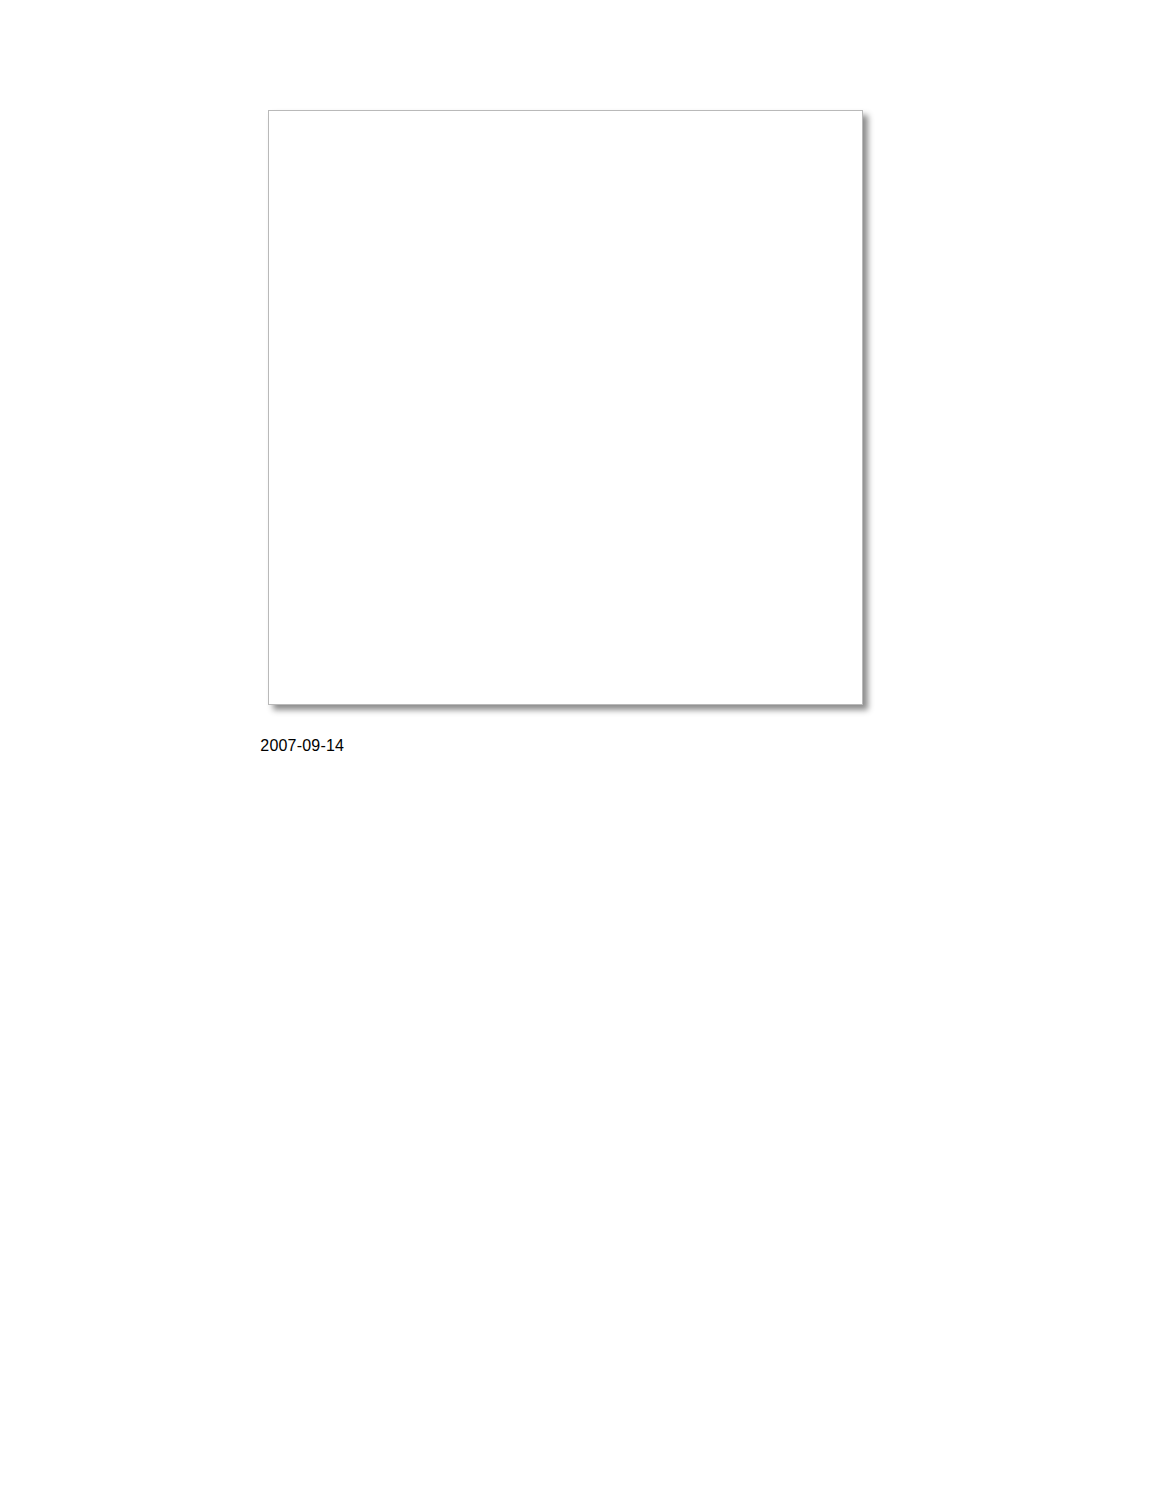2007-09-14